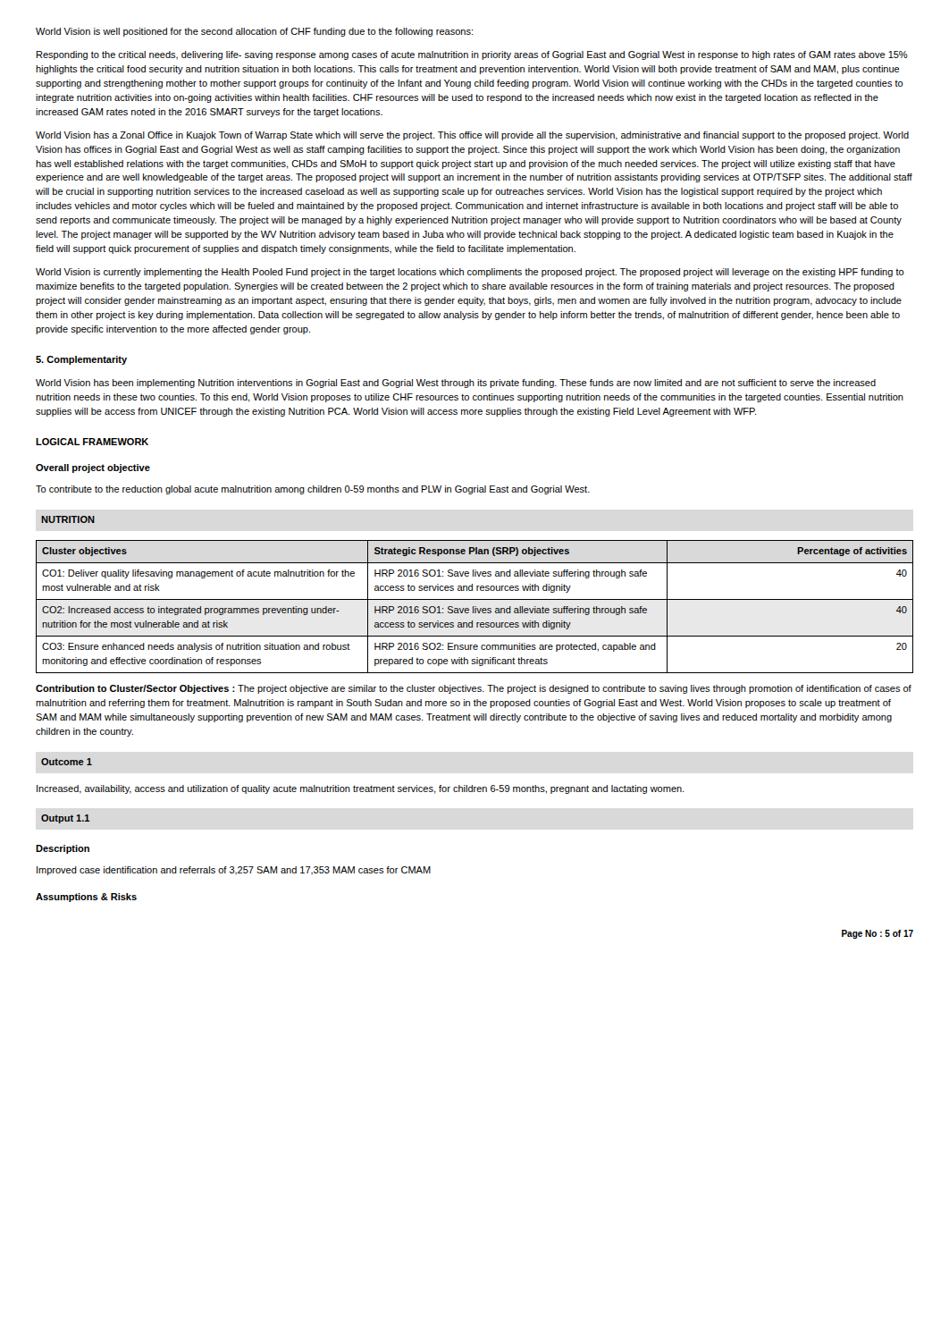World Vision is well positioned for the second allocation of CHF funding due to the following reasons:
Responding to the critical needs, delivering life- saving response among cases of acute malnutrition in priority areas of Gogrial East and Gogrial West in response to high rates of GAM rates above 15% highlights the critical food security and nutrition situation in both locations. This calls for treatment and prevention intervention. World Vision will both provide treatment of SAM and MAM, plus continue supporting and strengthening mother to mother support groups for continuity of the Infant and Young child feeding program. World Vision will continue working with the CHDs in the targeted counties to integrate nutrition activities into on-going activities within health facilities. CHF resources will be used to respond to the increased needs which now exist in the targeted location as reflected in the increased GAM rates noted in the 2016 SMART surveys for the target locations.
World Vision has a Zonal Office in Kuajok Town of Warrap State which will serve the project. This office will provide all the supervision, administrative and financial support to the proposed project. World Vision has offices in Gogrial East and Gogrial West as well as staff camping facilities to support the project. Since this project will support the work which World Vision has been doing, the organization has well established relations with the target communities, CHDs and SMoH to support quick project start up and provision of the much needed services. The project will utilize existing staff that have experience and are well knowledgeable of the target areas. The proposed project will support an increment in the number of nutrition assistants providing services at OTP/TSFP sites. The additional staff will be crucial in supporting nutrition services to the increased caseload as well as supporting scale up for outreaches services. World Vision has the logistical support required by the project which includes vehicles and motor cycles which will be fueled and maintained by the proposed project. Communication and internet infrastructure is available in both locations and project staff will be able to send reports and communicate timeously. The project will be managed by a highly experienced Nutrition project manager who will provide support to Nutrition coordinators who will be based at County level. The project manager will be supported by the WV Nutrition advisory team based in Juba who will provide technical back stopping to the project. A dedicated logistic team based in Kuajok in the field will support quick procurement of supplies and dispatch timely consignments, while the field to facilitate implementation.
World Vision is currently implementing the Health Pooled Fund project in the target locations which compliments the proposed project. The proposed project will leverage on the existing HPF funding to maximize benefits to the targeted population. Synergies will be created between the 2 project which to share available resources in the form of training materials and project resources. The proposed project will consider gender mainstreaming as an important aspect, ensuring that there is gender equity, that boys, girls, men and women are fully involved in the nutrition program, advocacy to include them in other project is key during implementation. Data collection will be segregated to allow analysis by gender to help inform better the trends, of malnutrition of different gender, hence been able to provide specific intervention to the more affected gender group.
5. Complementarity
World Vision has been implementing Nutrition interventions in Gogrial East and Gogrial West through its private funding. These funds are now limited and are not sufficient to serve the increased nutrition needs in these two counties. To this end, World Vision proposes to utilize CHF resources to continues supporting nutrition needs of the communities in the targeted counties. Essential nutrition supplies will be access from UNICEF through the existing Nutrition PCA. World Vision will access more supplies through the existing Field Level Agreement with WFP.
LOGICAL FRAMEWORK
Overall project objective
To contribute to the reduction global acute malnutrition among children 0-59 months and PLW in Gogrial East and Gogrial West.
NUTRITION
| Cluster objectives | Strategic Response Plan (SRP) objectives | Percentage of activities |
| --- | --- | --- |
| CO1: Deliver quality lifesaving management of acute malnutrition for the most vulnerable and at risk | HRP 2016 SO1: Save lives and alleviate suffering through safe access to services and resources with dignity | 40 |
| CO2: Increased access to integrated programmes preventing under-nutrition for the most vulnerable and at risk | HRP 2016 SO1: Save lives and alleviate suffering through safe access to services and resources with dignity | 40 |
| CO3: Ensure enhanced needs analysis of nutrition situation and robust monitoring and effective coordination of responses | HRP 2016 SO2: Ensure communities are protected, capable and prepared to cope with significant threats | 20 |
Contribution to Cluster/Sector Objectives : The project objective are similar to the cluster objectives. The project is designed to contribute to saving lives through promotion of identification of cases of malnutrition and referring them for treatment. Malnutrition is rampant in South Sudan and more so in the proposed counties of Gogrial East and West. World Vision proposes to scale up treatment of SAM and MAM while simultaneously supporting prevention of new SAM and MAM cases. Treatment will directly contribute to the objective of saving lives and reduced mortality and morbidity among children in the country.
Outcome 1
Increased, availability, access and utilization of quality acute malnutrition treatment services, for children 6-59 months, pregnant and lactating women.
Output 1.1
Description
Improved case identification and referrals of 3,257 SAM and 17,353 MAM cases for CMAM
Assumptions & Risks
Page No : 5 of 17